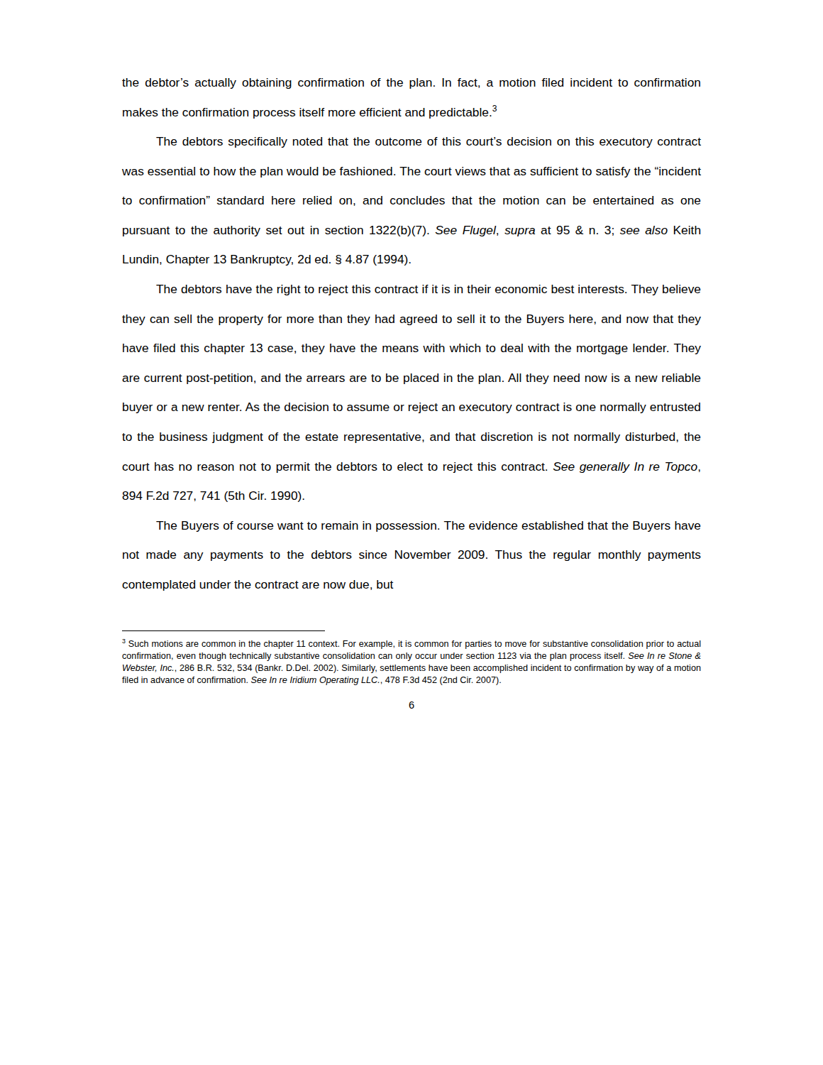the debtor’s actually obtaining confirmation of the plan. In fact, a motion filed incident to confirmation makes the confirmation process itself more efficient and predictable.3
The debtors specifically noted that the outcome of this court’s decision on this executory contract was essential to how the plan would be fashioned. The court views that as sufficient to satisfy the “incident to confirmation” standard here relied on, and concludes that the motion can be entertained as one pursuant to the authority set out in section 1322(b)(7). See Flugel, supra at 95 & n. 3; see also Keith Lundin, Chapter 13 Bankruptcy, 2d ed. § 4.87 (1994).
The debtors have the right to reject this contract if it is in their economic best interests. They believe they can sell the property for more than they had agreed to sell it to the Buyers here, and now that they have filed this chapter 13 case, they have the means with which to deal with the mortgage lender. They are current post-petition, and the arrears are to be placed in the plan. All they need now is a new reliable buyer or a new renter. As the decision to assume or reject an executory contract is one normally entrusted to the business judgment of the estate representative, and that discretion is not normally disturbed, the court has no reason not to permit the debtors to elect to reject this contract. See generally In re Topco, 894 F.2d 727, 741 (5th Cir. 1990).
The Buyers of course want to remain in possession. The evidence established that the Buyers have not made any payments to the debtors since November 2009. Thus the regular monthly payments contemplated under the contract are now due, but
3 Such motions are common in the chapter 11 context. For example, it is common for parties to move for substantive consolidation prior to actual confirmation, even though technically substantive consolidation can only occur under section 1123 via the plan process itself. See In re Stone & Webster, Inc., 286 B.R. 532, 534 (Bankr. D.Del. 2002). Similarly, settlements have been accomplished incident to confirmation by way of a motion filed in advance of confirmation. See In re Iridium Operating LLC., 478 F.3d 452 (2nd Cir. 2007).
6